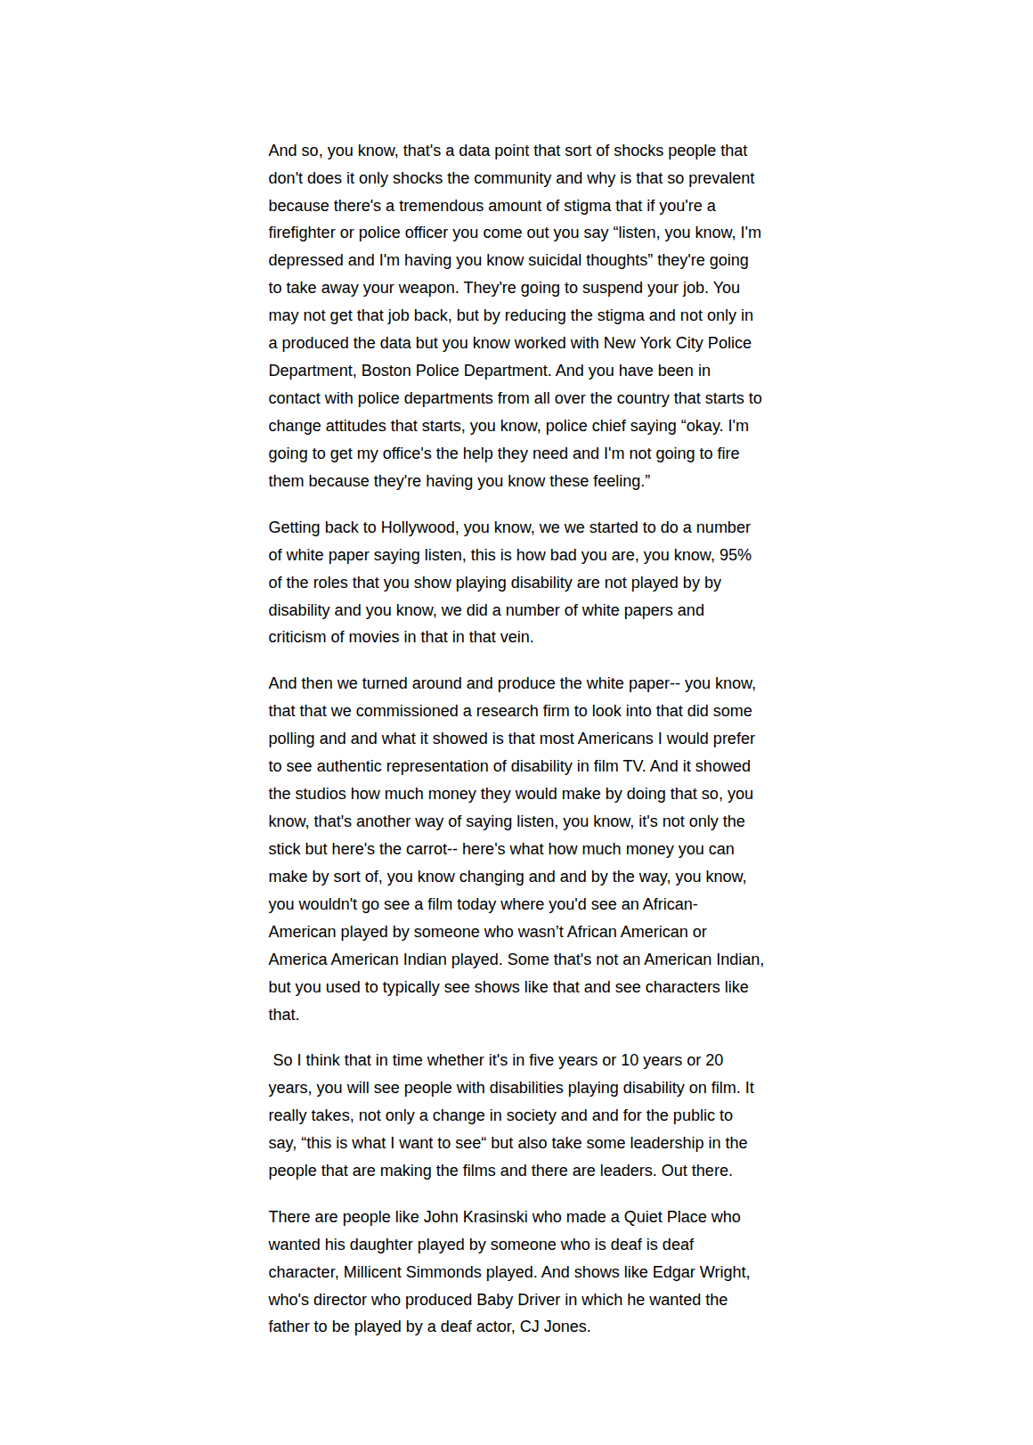And so, you know, that's a data point that sort of shocks people that don't does it only shocks the community and why is that so prevalent because there's a tremendous amount of stigma that if you're a firefighter or police officer you come out you say “listen, you know, I'm depressed and I'm having you know suicidal thoughts” they're going to take away your weapon. They're going to suspend your job. You may not get that job back, but by reducing the stigma and not only in a produced the data but you know worked with New York City Police Department, Boston Police Department. And you have been in contact with police departments from all over the country that starts to change attitudes that starts, you know, police chief saying “okay. I'm going to get my office's the help they need and I'm not going to fire them because they're having you know these feeling.”
Getting back to Hollywood, you know, we we started to do a number of white paper saying listen, this is how bad you are, you know, 95% of the roles that you show playing disability are not played by by disability and you know, we did a number of white papers and criticism of movies in that in that vein.
And then we turned around and produce the white paper-- you know, that that we commissioned a research firm to look into that did some polling and and what it showed is that most Americans I would prefer to see authentic representation of disability in film TV. And it showed the studios how much money they would make by doing that so, you know, that's another way of saying listen, you know, it's not only the stick but here's the carrot-- here's what how much money you can make by sort of, you know changing and and by the way, you know, you wouldn't go see a film today where you'd see an African-American played by someone who wasn’t African American or America American Indian played. Some that's not an American Indian, but you used to typically see shows like that and see characters like that.
So I think that in time whether it's in five years or 10 years or 20 years, you will see people with disabilities playing disability on film. It really takes, not only a change in society and and for the public to say, “this is what I want to see“ but also take some leadership in the people that are making the films and there are leaders. Out there.
There are people like John Krasinski who made a Quiet Place who wanted his daughter played by someone who is deaf is deaf character, Millicent Simmonds played. And shows like Edgar Wright, who's director who produced Baby Driver in which he wanted the father to be played by a deaf actor, CJ Jones.